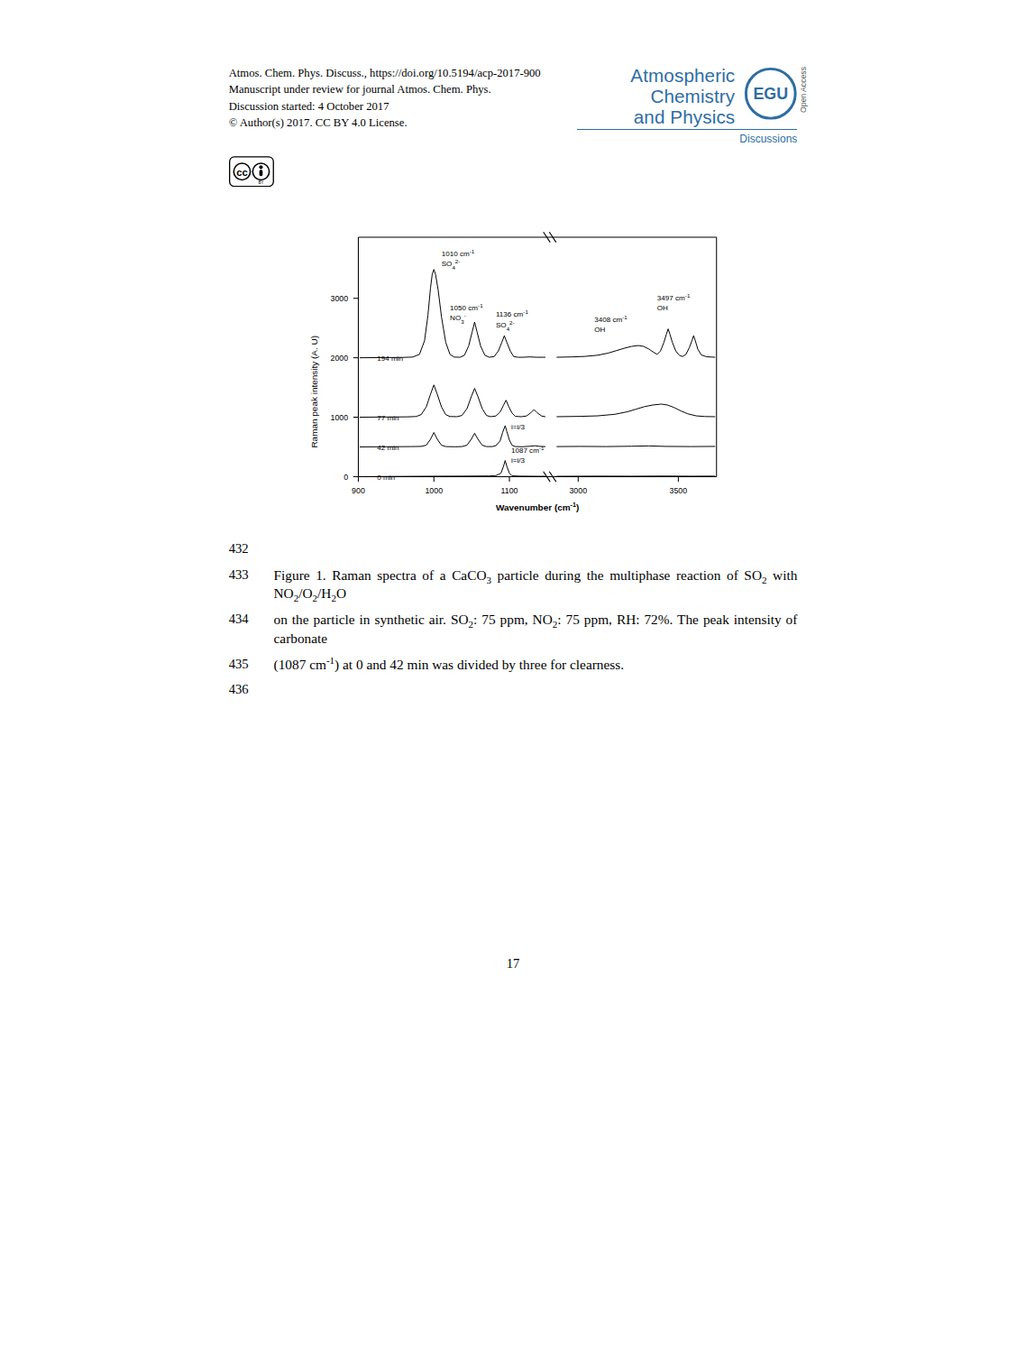Atmos. Chem. Phys. Discuss., https://doi.org/10.5194/acp-2017-900
Manuscript under review for journal Atmos. Chem. Phys.
Discussion started: 4 October 2017
© Author(s) 2017. CC BY 4.0 License.
Open Access
EGU
Atmospheric Chemistry and Physics
Discussions
cc BY
0 1000 2000 3000 Raman peak intensity (A. U) 900 1000 1100 3000 3500 Wavenumber (cm-1) 1010 cm-1 SO42- 1050 cm-1 NO3- 1136 cm-1 SO42- 3408 cm-1 OH 3497 cm-1 OH 1087 cm-1 i=i/3 i=i/3 194 min 77 min 42 min 0 min
432
433
Figure 1. Raman spectra of a CaCO3 particle during the multiphase reaction of SO2 with NO2/O2/H2O
434
on the particle in synthetic air. SO2: 75 ppm, NO2: 75 ppm, RH: 72%. The peak intensity of carbonate
435
(1087 cm-1) at 0 and 42 min was divided by three for clearness.
436
17